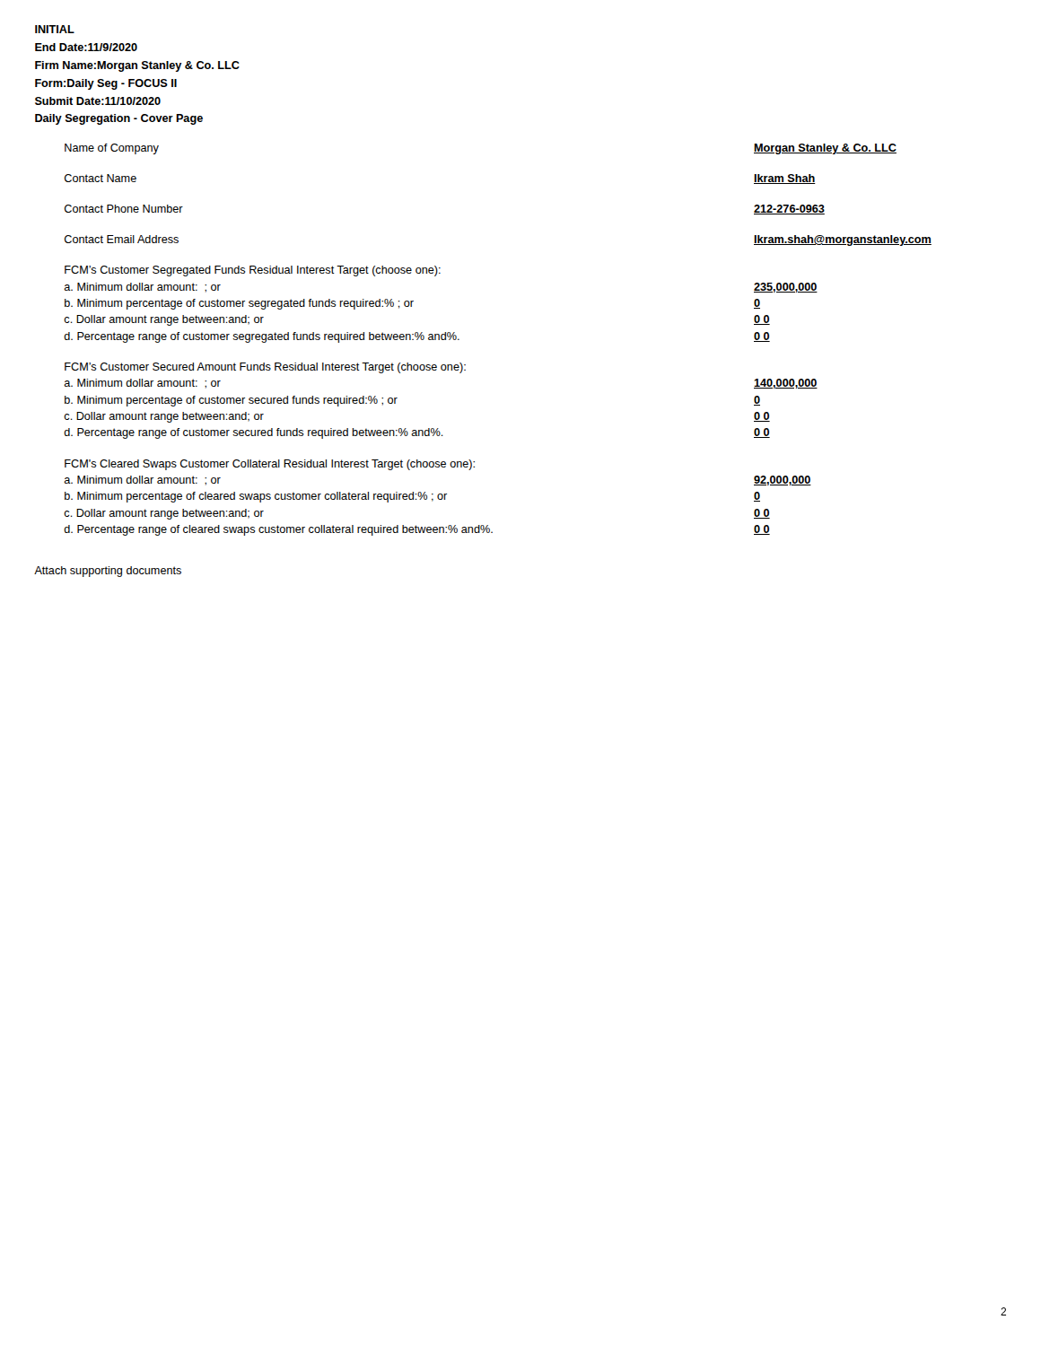INITIAL
End Date:11/9/2020
Firm Name:Morgan Stanley & Co. LLC
Form:Daily Seg - FOCUS II
Submit Date:11/10/2020
Daily Segregation - Cover Page
| Name of Company | Morgan Stanley & Co. LLC |
| Contact Name | Ikram Shah |
| Contact Phone Number | 212-276-0963 |
| Contact Email Address | Ikram.shah@morganstanley.com |
| FCM’s Customer Segregated Funds Residual Interest Target (choose one): |
| a. Minimum dollar amount: ; or | 235,000,000 |
| b. Minimum percentage of customer segregated funds required:% ; or | 0 |
| c. Dollar amount range between:and; or | 0 0 |
| d. Percentage range of customer segregated funds required between:% and%. | 0 0 |
| FCM’s Customer Secured Amount Funds Residual Interest Target (choose one): |
| a. Minimum dollar amount: ; or | 140,000,000 |
| b. Minimum percentage of customer secured funds required:% ; or | 0 |
| c. Dollar amount range between:and; or | 0 0 |
| d. Percentage range of customer secured funds required between:% and%. | 0 0 |
| FCM's Cleared Swaps Customer Collateral Residual Interest Target (choose one): |
| a. Minimum dollar amount: ; or | 92,000,000 |
| b. Minimum percentage of cleared swaps customer collateral required:% ; or | 0 |
| c. Dollar amount range between:and; or | 0 0 |
| d. Percentage range of cleared swaps customer collateral required between:% and%. | 0 0 |
Attach supporting documents
2